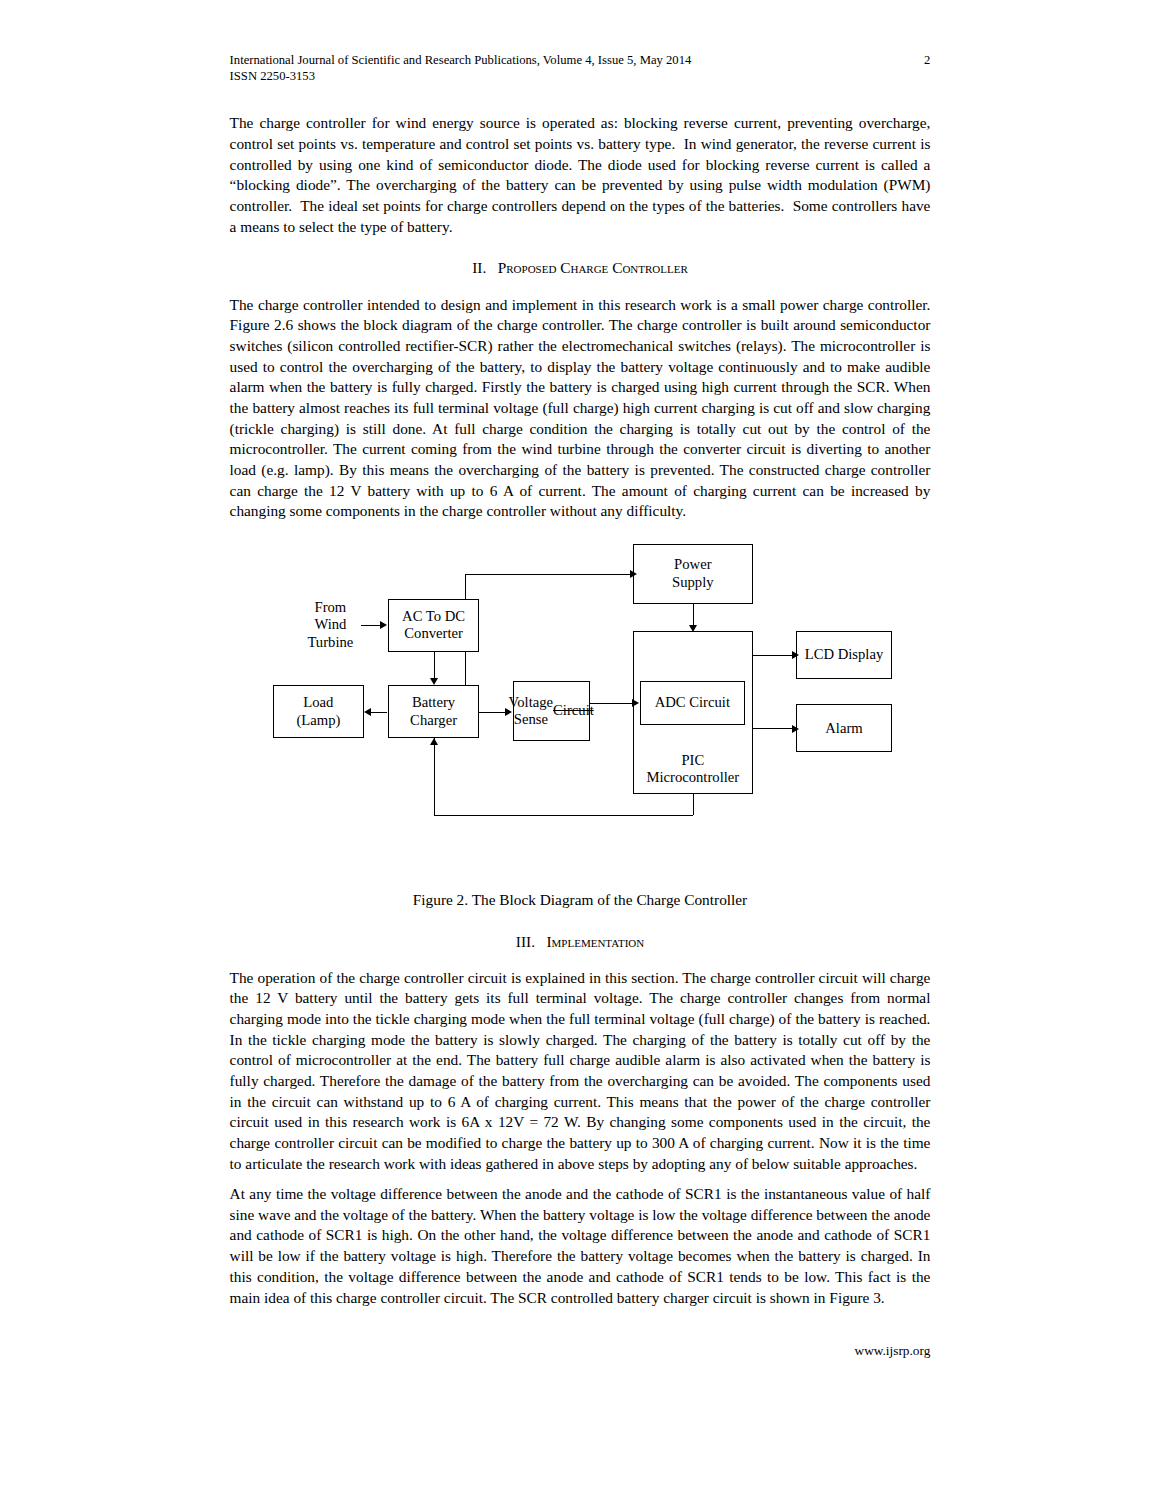International Journal of Scientific and Research Publications, Volume 4, Issue 5, May 2014
ISSN 2250-3153 2
The charge controller for wind energy source is operated as: blocking reverse current, preventing overcharge, control set points vs. temperature and control set points vs. battery type. In wind generator, the reverse current is controlled by using one kind of semiconductor diode. The diode used for blocking reverse current is called a “blocking diode”. The overcharging of the battery can be prevented by using pulse width modulation (PWM) controller. The ideal set points for charge controllers depend on the types of the batteries. Some controllers have a means to select the type of battery.
II. Proposed Charge Controller
The charge controller intended to design and implement in this research work is a small power charge controller. Figure 2.6 shows the block diagram of the charge controller. The charge controller is built around semiconductor switches (silicon controlled rectifier-SCR) rather the electromechanical switches (relays). The microcontroller is used to control the overcharging of the battery, to display the battery voltage continuously and to make audible alarm when the battery is fully charged. Firstly the battery is charged using high current through the SCR. When the battery almost reaches its full terminal voltage (full charge) high current charging is cut off and slow charging (trickle charging) is still done. At full charge condition the charging is totally cut out by the control of the microcontroller. The current coming from the wind turbine through the converter circuit is diverting to another load (e.g. lamp). By this means the overcharging of the battery is prevented. The constructed charge controller can charge the 12 V battery with up to 6 A of current. The amount of charging current can be increased by changing some components in the charge controller without any difficulty.
Power
Supply
AC To DC
Converter
From
Wind
Turbine
Load
(Lamp)
Battery
Charger
Voltage
Sense
Circuit
PIC
Microcontroller
ADC Circuit
LCD Display
Alarm
Figure 2. The Block Diagram of the Charge Controller
III. Implementation
The operation of the charge controller circuit is explained in this section. The charge controller circuit will charge the 12 V battery until the battery gets its full terminal voltage. The charge controller changes from normal charging mode into the tickle charging mode when the full terminal voltage (full charge) of the battery is reached. In the tickle charging mode the battery is slowly charged. The charging of the battery is totally cut off by the control of microcontroller at the end. The battery full charge audible alarm is also activated when the battery is fully charged. Therefore the damage of the battery from the overcharging can be avoided. The components used in the circuit can withstand up to 6 A of charging current. This means that the power of the charge controller circuit used in this research work is 6A x 12V = 72 W. By changing some components used in the circuit, the charge controller circuit can be modified to charge the battery up to 300 A of charging current. Now it is the time to articulate the research work with ideas gathered in above steps by adopting any of below suitable approaches.
At any time the voltage difference between the anode and the cathode of SCR1 is the instantaneous value of half sine wave and the voltage of the battery. When the battery voltage is low the voltage difference between the anode and cathode of SCR1 is high. On the other hand, the voltage difference between the anode and cathode of SCR1 will be low if the battery voltage is high. Therefore the battery voltage becomes when the battery is charged. In this condition, the voltage difference between the anode and cathode of SCR1 tends to be low. This fact is the main idea of this charge controller circuit. The SCR controlled battery charger circuit is shown in Figure 3.
www.ijsrp.org